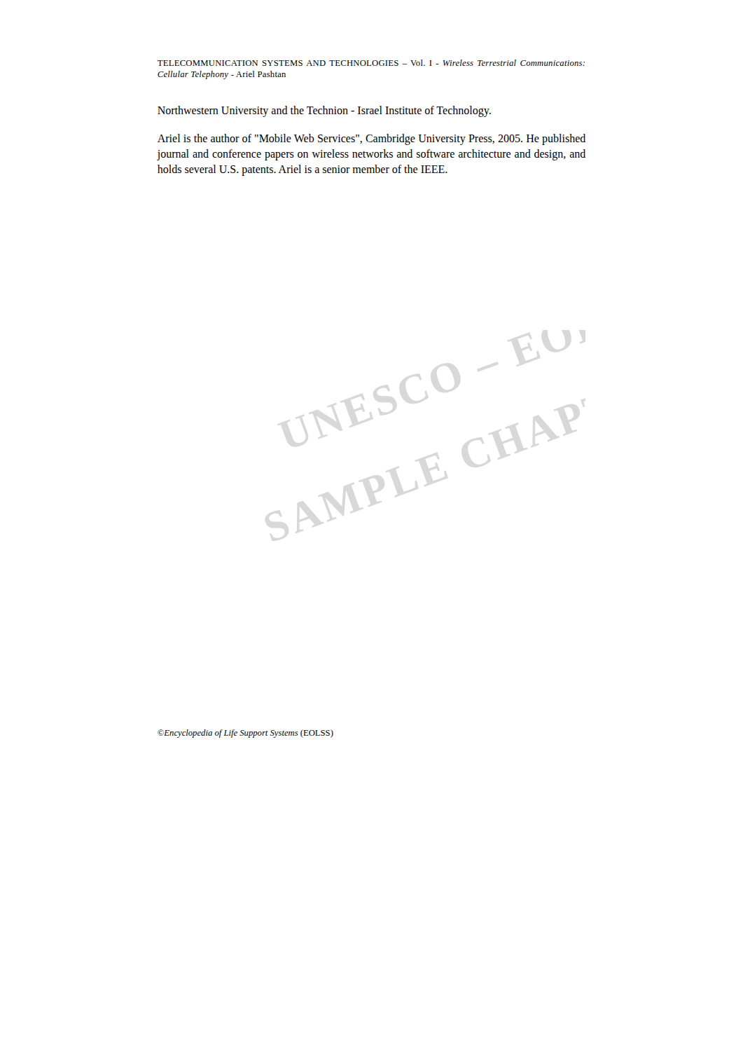TELECOMMUNICATION SYSTEMS AND TECHNOLOGIES – Vol. I - Wireless Terrestrial Communications: Cellular Telephony - Ariel Pashtan
Northwestern University and the Technion - Israel Institute of Technology.
Ariel is the author of "Mobile Web Services", Cambridge University Press, 2005. He published journal and conference papers on wireless networks and software architecture and design, and holds several U.S. patents. Ariel is a senior member of the IEEE.
UNESCO – EOLSS SAMPLE CHAPTERS
©Encyclopedia of Life Support Systems (EOLSS)